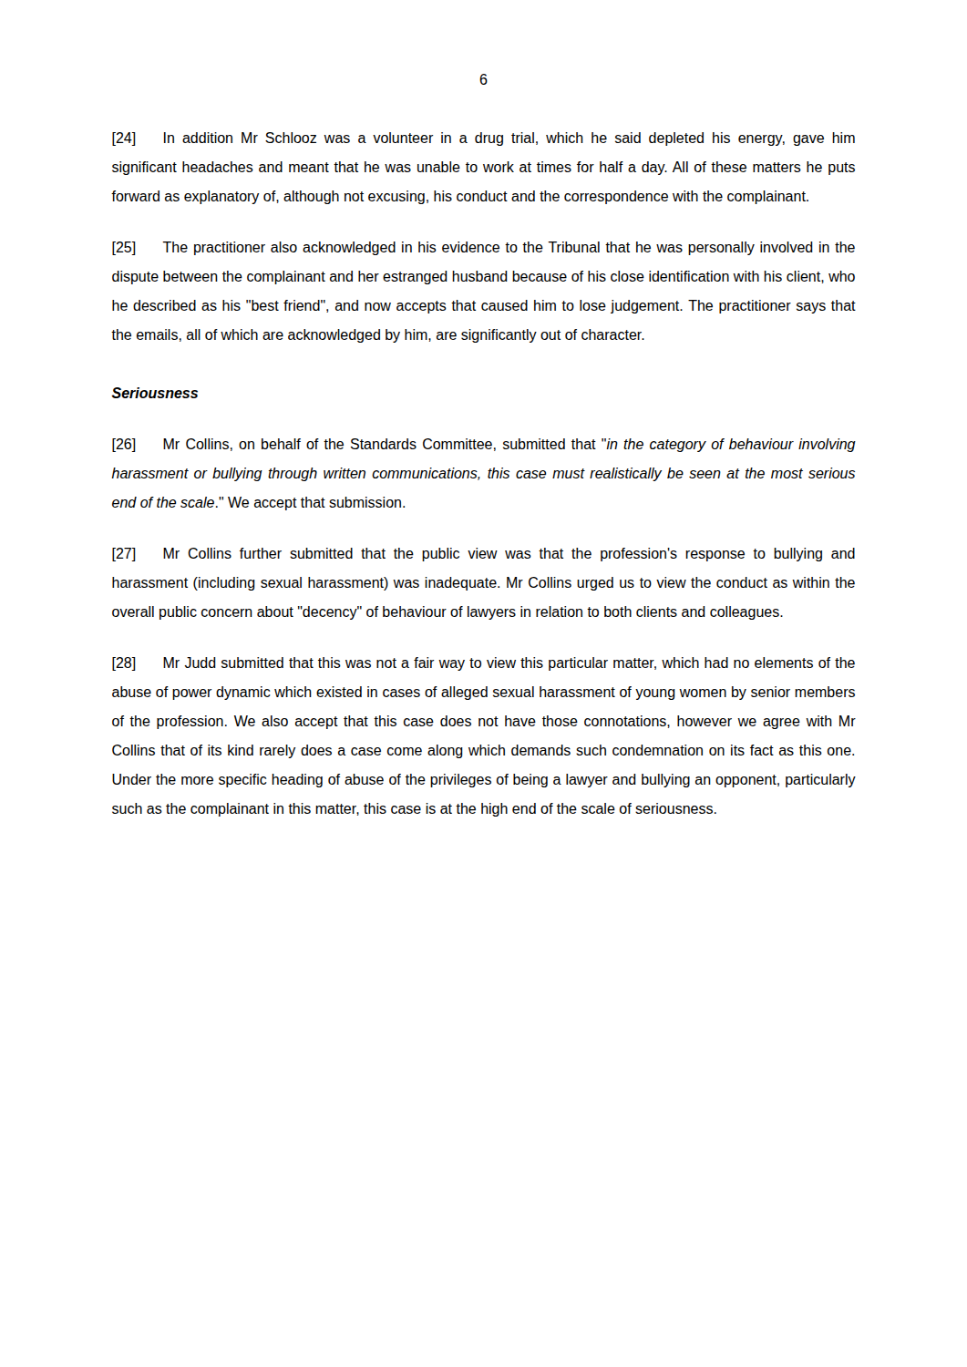6
[24] In addition Mr Schlooz was a volunteer in a drug trial, which he said depleted his energy, gave him significant headaches and meant that he was unable to work at times for half a day. All of these matters he puts forward as explanatory of, although not excusing, his conduct and the correspondence with the complainant.
[25] The practitioner also acknowledged in his evidence to the Tribunal that he was personally involved in the dispute between the complainant and her estranged husband because of his close identification with his client, who he described as his "best friend", and now accepts that caused him to lose judgement. The practitioner says that the emails, all of which are acknowledged by him, are significantly out of character.
Seriousness
[26] Mr Collins, on behalf of the Standards Committee, submitted that "in the category of behaviour involving harassment or bullying through written communications, this case must realistically be seen at the most serious end of the scale." We accept that submission.
[27] Mr Collins further submitted that the public view was that the profession's response to bullying and harassment (including sexual harassment) was inadequate. Mr Collins urged us to view the conduct as within the overall public concern about "decency" of behaviour of lawyers in relation to both clients and colleagues.
[28] Mr Judd submitted that this was not a fair way to view this particular matter, which had no elements of the abuse of power dynamic which existed in cases of alleged sexual harassment of young women by senior members of the profession. We also accept that this case does not have those connotations, however we agree with Mr Collins that of its kind rarely does a case come along which demands such condemnation on its fact as this one. Under the more specific heading of abuse of the privileges of being a lawyer and bullying an opponent, particularly such as the complainant in this matter, this case is at the high end of the scale of seriousness.